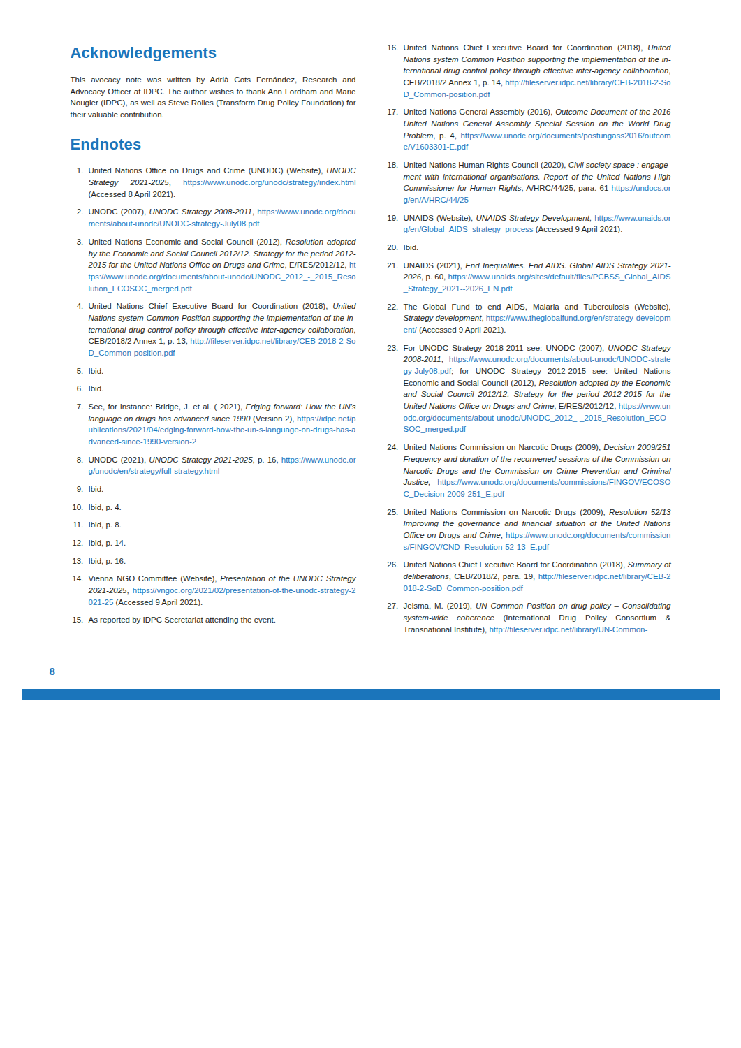Acknowledgements
This avocacy note was written by Adrià Cots Fernández, Research and Advocacy Officer at IDPC. The author wishes to thank Ann Fordham and Marie Nougier (IDPC), as well as Steve Rolles (Transform Drug Policy Foundation) for their valuable contribution.
Endnotes
United Nations Office on Drugs and Crime (UNODC) (Website), UNODC Strategy 2021-2025, https://www.unodc.org/unodc/strategy/index.html (Accessed 8 April 2021).
UNODC (2007), UNODC Strategy 2008-2011, https://www.unodc.org/documents/about-unodc/UNODC-strategy-July08.pdf
United Nations Economic and Social Council (2012), Resolution adopted by the Economic and Social Council 2012/12. Strategy for the period 2012-2015 for the United Nations Office on Drugs and Crime, E/RES/2012/12, https://www.unodc.org/documents/about-unodc/UNODC_2012_-_2015_Resolution_ECOSOC_merged.pdf
United Nations Chief Executive Board for Coordination (2018), United Nations system Common Position supporting the implementation of the international drug control policy through effective inter-agency collaboration, CEB/2018/2 Annex 1, p. 13, http://fileserver.idpc.net/library/CEB-2018-2-SoD_Common-position.pdf
Ibid.
Ibid.
See, for instance: Bridge, J. et al. ( 2021), Edging forward: How the UN's language on drugs has advanced since 1990 (Version 2), https://idpc.net/publications/2021/04/edging-forward-how-the-un-s-language-on-drugs-has-advanced-since-1990-version-2
UNODC (2021), UNODC Strategy 2021-2025, p. 16, https://www.unodc.org/unodc/en/strategy/full-strategy.html
Ibid.
Ibid, p. 4.
Ibid, p. 8.
Ibid, p. 14.
Ibid, p. 16.
Vienna NGO Committee (Website), Presentation of the UNODC Strategy 2021-2025, https://vngoc.org/2021/02/presentation-of-the-unodc-strategy-2021-25 (Accessed 9 April 2021).
As reported by IDPC Secretariat attending the event.
United Nations Chief Executive Board for Coordination (2018), United Nations system Common Position supporting the implementation of the international drug control policy through effective inter-agency collaboration, CEB/2018/2 Annex 1, p. 14, http://fileserver.idpc.net/library/CEB-2018-2-SoD_Common-position.pdf
United Nations General Assembly (2016), Outcome Document of the 2016 United Nations General Assembly Special Session on the World Drug Problem, p. 4, https://www.unodc.org/documents/postungass2016/outcome/V1603301-E.pdf
United Nations Human Rights Council (2020), Civil society space : engagement with international organisations. Report of the United Nations High Commissioner for Human Rights, A/HRC/44/25, para. 61 https://undocs.org/en/A/HRC/44/25
UNAIDS (Website), UNAIDS Strategy Development, https://www.unaids.org/en/Global_AIDS_strategy_process (Accessed 9 April 2021).
Ibid.
UNAIDS (2021), End Inequalities. End AIDS. Global AIDS Strategy 2021-2026, p. 60, https://www.unaids.org/sites/default/files/PCBSS_Global_AIDS_Strategy_2021--2026_EN.pdf
The Global Fund to end AIDS, Malaria and Tuberculosis (Website), Strategy development, https://www.theglobalfund.org/en/strategy-development/ (Accessed 9 April 2021).
For UNODC Strategy 2018-2011 see: UNODC (2007), UNODC Strategy 2008-2011, https://www.unodc.org/documents/about-unodc/UNODC-strategy-July08.pdf; for UNODC Strategy 2012-2015 see: United Nations Economic and Social Council (2012), Resolution adopted by the Economic and Social Council 2012/12. Strategy for the period 2012-2015 for the United Nations Office on Drugs and Crime, E/RES/2012/12, https://www.unodc.org/documents/about-unodc/UNODC_2012_-_2015_Resolution_ECOSOC_merged.pdf
United Nations Commission on Narcotic Drugs (2009), Decision 2009/251 Frequency and duration of the reconvened sessions of the Commission on Narcotic Drugs and the Commission on Crime Prevention and Criminal Justice, https://www.unodc.org/documents/commissions/FINGOV/ECOSOC_Decision-2009-251_E.pdf
United Nations Commission on Narcotic Drugs (2009), Resolution 52/13 Improving the governance and financial situation of the United Nations Office on Drugs and Crime, https://www.unodc.org/documents/commissions/FINGOV/CND_Resolution-52-13_E.pdf
United Nations Chief Executive Board for Coordination (2018), Summary of deliberations, CEB/2018/2, para. 19, http://fileserver.idpc.net/library/CEB-2018-2-SoD_Common-position.pdf
Jelsma, M. (2019), UN Common Position on drug policy – Consolidating system-wide coherence (International Drug Policy Consortium & Transnational Institute), http://fileserver.idpc.net/library/UN-Common-
8